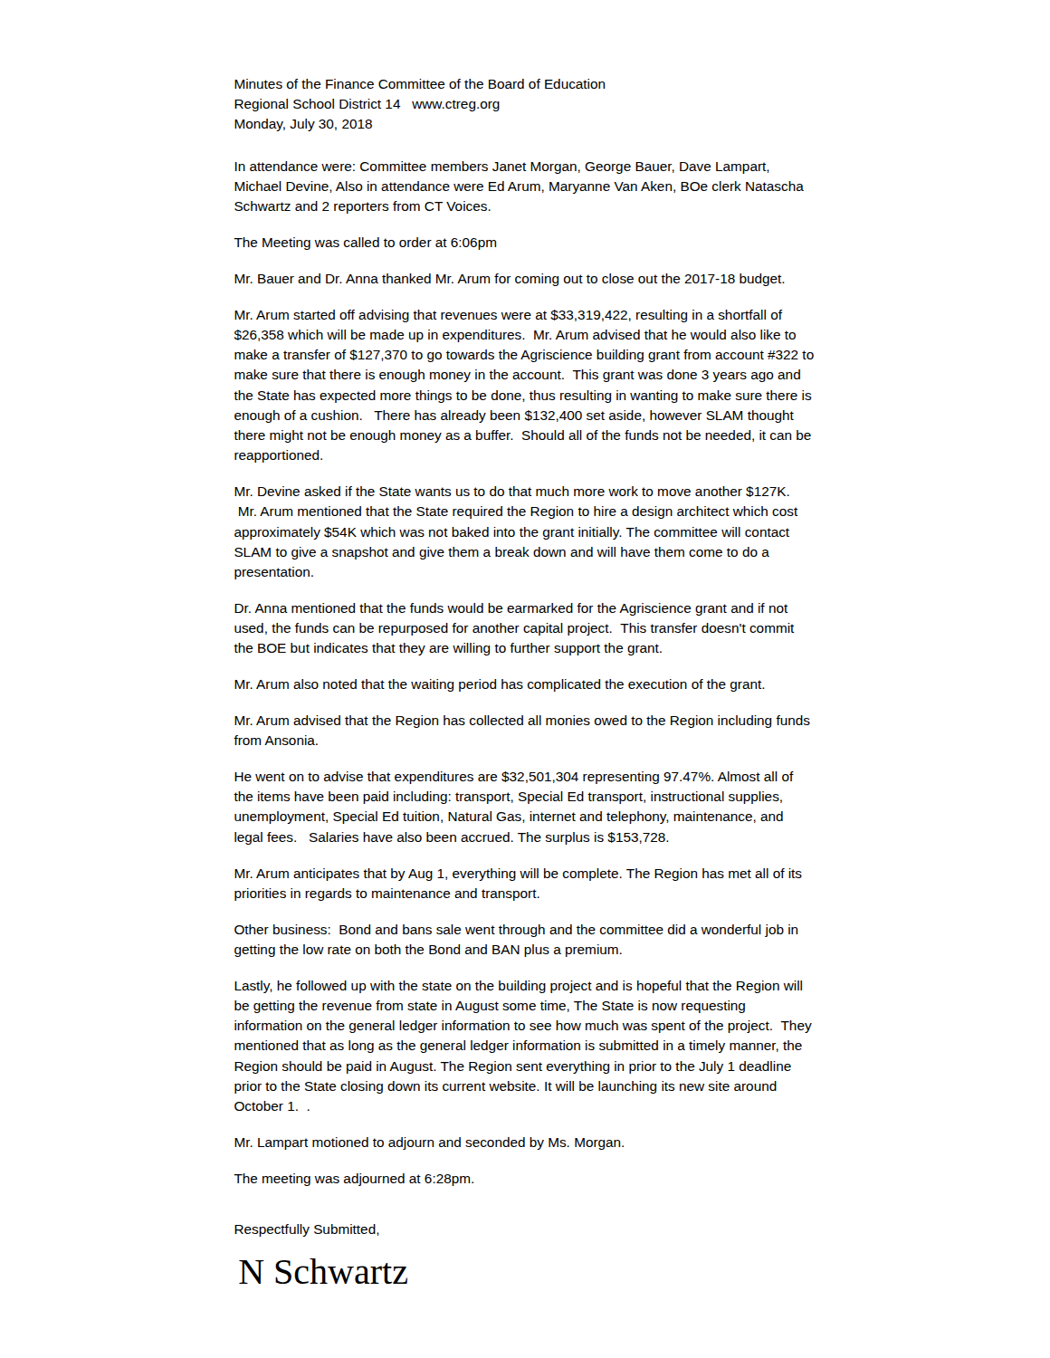Minutes of the Finance Committee of the Board of Education
Regional School District 14 www.ctreg.org
Monday, July 30, 2018
In attendance were: Committee members Janet Morgan, George Bauer, Dave Lampart, Michael Devine, Also in attendance were Ed Arum, Maryanne Van Aken, BOe clerk Natascha Schwartz and 2 reporters from CT Voices.
The Meeting was called to order at 6:06pm
Mr. Bauer and Dr. Anna thanked Mr. Arum for coming out to close out the 2017-18 budget.
Mr. Arum started off advising that revenues were at $33,319,422, resulting in a shortfall of $26,358 which will be made up in expenditures. Mr. Arum advised that he would also like to make a transfer of $127,370 to go towards the Agriscience building grant from account #322 to make sure that there is enough money in the account. This grant was done 3 years ago and the State has expected more things to be done, thus resulting in wanting to make sure there is enough of a cushion. There has already been $132,400 set aside, however SLAM thought there might not be enough money as a buffer. Should all of the funds not be needed, it can be reapportioned.
Mr. Devine asked if the State wants us to do that much more work to move another $127K. Mr. Arum mentioned that the State required the Region to hire a design architect which cost approximately $54K which was not baked into the grant initially. The committee will contact SLAM to give a snapshot and give them a break down and will have them come to do a presentation.
Dr. Anna mentioned that the funds would be earmarked for the Agriscience grant and if not used, the funds can be repurposed for another capital project. This transfer doesn't commit the BOE but indicates that they are willing to further support the grant.
Mr. Arum also noted that the waiting period has complicated the execution of the grant.
Mr. Arum advised that the Region has collected all monies owed to the Region including funds from Ansonia.
He went on to advise that expenditures are $32,501,304 representing 97.47%. Almost all of the items have been paid including: transport, Special Ed transport, instructional supplies, unemployment, Special Ed tuition, Natural Gas, internet and telephony, maintenance, and legal fees. Salaries have also been accrued. The surplus is $153,728.
Mr. Arum anticipates that by Aug 1, everything will be complete. The Region has met all of its priorities in regards to maintenance and transport.
Other business: Bond and bans sale went through and the committee did a wonderful job in getting the low rate on both the Bond and BAN plus a premium.
Lastly, he followed up with the state on the building project and is hopeful that the Region will be getting the revenue from state in August some time, The State is now requesting information on the general ledger information to see how much was spent of the project. They mentioned that as long as the general ledger information is submitted in a timely manner, the Region should be paid in August. The Region sent everything in prior to the July 1 deadline prior to the State closing down its current website. It will be launching its new site around October 1. .
Mr. Lampart motioned to adjourn and seconded by Ms. Morgan.
The meeting was adjourned at 6:28pm.
Respectfully Submitted,
N Schwartz